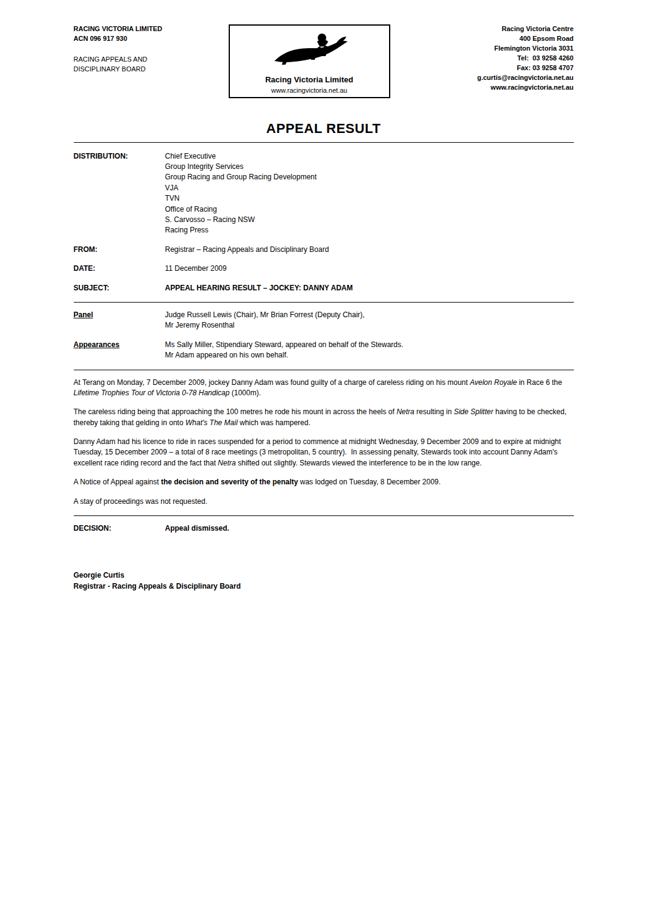RACING VICTORIA LIMITED
ACN 096 917 930
RACING APPEALS AND
DISCIPLINARY BOARD
Racing Victoria Limited
www.racingvictoria.net.au
Racing Victoria Centre
400 Epsom Road
Flemington Victoria 3031
Tel: 03 9258 4260
Fax: 03 9258 4707
g.curtis@racingvictoria.net.au
www.racingvictoria.net.au
APPEAL RESULT
| DISTRIBUTION: | Chief Executive Group Integrity Services Group Racing and Group Racing Development VJA TVN Office of Racing S. Carvosso – Racing NSW Racing Press |
| FROM: | Registrar – Racing Appeals and Disciplinary Board |
| DATE: | 11 December 2009 |
| SUBJECT: | APPEAL HEARING RESULT – JOCKEY: DANNY ADAM |
| Panel | Judge Russell Lewis (Chair), Mr Brian Forrest (Deputy Chair), Mr Jeremy Rosenthal |
| Appearances | Ms Sally Miller, Stipendiary Steward, appeared on behalf of the Stewards. Mr Adam appeared on his own behalf. |
At Terang on Monday, 7 December 2009, jockey Danny Adam was found guilty of a charge of careless riding on his mount Avelon Royale in Race 6 the Lifetime Trophies Tour of Victoria 0-78 Handicap (1000m).
The careless riding being that approaching the 100 metres he rode his mount in across the heels of Netra resulting in Side Splitter having to be checked, thereby taking that gelding in onto What's The Mail which was hampered.
Danny Adam had his licence to ride in races suspended for a period to commence at midnight Wednesday, 9 December 2009 and to expire at midnight Tuesday, 15 December 2009 – a total of 8 race meetings (3 metropolitan, 5 country). In assessing penalty, Stewards took into account Danny Adam's excellent race riding record and the fact that Netra shifted out slightly. Stewards viewed the interference to be in the low range.
A Notice of Appeal against the decision and severity of the penalty was lodged on Tuesday, 8 December 2009.
A stay of proceedings was not requested.
DECISION: Appeal dismissed.
Georgie Curtis
Registrar - Racing Appeals & Disciplinary Board